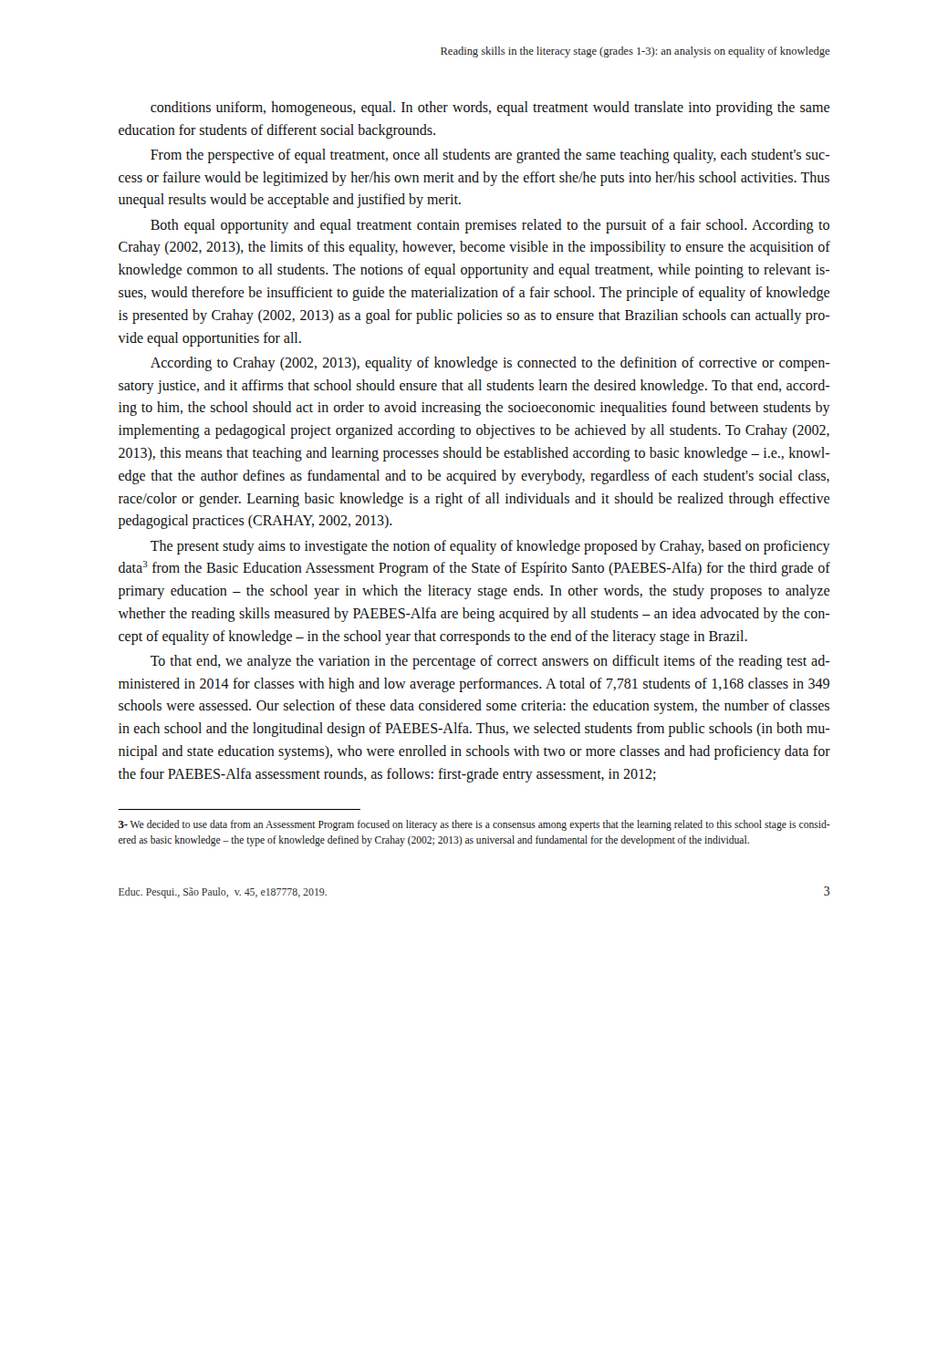Reading skills in the literacy stage (grades 1-3): an analysis on equality of knowledge
conditions uniform, homogeneous, equal. In other words, equal treatment would translate into providing the same education for students of different social backgrounds.
From the perspective of equal treatment, once all students are granted the same teaching quality, each student's success or failure would be legitimized by her/his own merit and by the effort she/he puts into her/his school activities. Thus unequal results would be acceptable and justified by merit.
Both equal opportunity and equal treatment contain premises related to the pursuit of a fair school. According to Crahay (2002, 2013), the limits of this equality, however, become visible in the impossibility to ensure the acquisition of knowledge common to all students. The notions of equal opportunity and equal treatment, while pointing to relevant issues, would therefore be insufficient to guide the materialization of a fair school. The principle of equality of knowledge is presented by Crahay (2002, 2013) as a goal for public policies so as to ensure that Brazilian schools can actually provide equal opportunities for all.
According to Crahay (2002, 2013), equality of knowledge is connected to the definition of corrective or compensatory justice, and it affirms that school should ensure that all students learn the desired knowledge. To that end, according to him, the school should act in order to avoid increasing the socioeconomic inequalities found between students by implementing a pedagogical project organized according to objectives to be achieved by all students. To Crahay (2002, 2013), this means that teaching and learning processes should be established according to basic knowledge – i.e., knowledge that the author defines as fundamental and to be acquired by everybody, regardless of each student's social class, race/color or gender. Learning basic knowledge is a right of all individuals and it should be realized through effective pedagogical practices (CRAHAY, 2002, 2013).
The present study aims to investigate the notion of equality of knowledge proposed by Crahay, based on proficiency data3 from the Basic Education Assessment Program of the State of Espírito Santo (PAEBES-Alfa) for the third grade of primary education – the school year in which the literacy stage ends. In other words, the study proposes to analyze whether the reading skills measured by PAEBES-Alfa are being acquired by all students – an idea advocated by the concept of equality of knowledge – in the school year that corresponds to the end of the literacy stage in Brazil.
To that end, we analyze the variation in the percentage of correct answers on difficult items of the reading test administered in 2014 for classes with high and low average performances. A total of 7,781 students of 1,168 classes in 349 schools were assessed. Our selection of these data considered some criteria: the education system, the number of classes in each school and the longitudinal design of PAEBES-Alfa. Thus, we selected students from public schools (in both municipal and state education systems), who were enrolled in schools with two or more classes and had proficiency data for the four PAEBES-Alfa assessment rounds, as follows: first-grade entry assessment, in 2012;
3- We decided to use data from an Assessment Program focused on literacy as there is a consensus among experts that the learning related to this school stage is considered as basic knowledge – the type of knowledge defined by Crahay (2002; 2013) as universal and fundamental for the development of the individual.
Educ. Pesqui., São Paulo, v. 45, e187778, 2019. 3